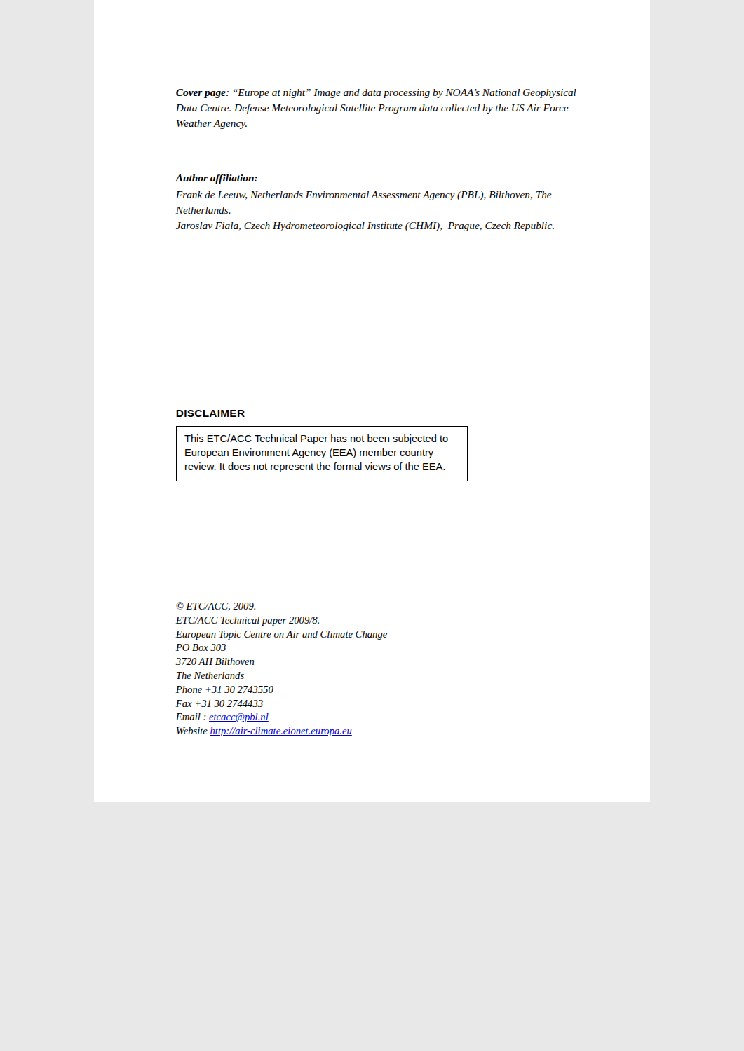Cover page: “Europe at night” Image and data processing by NOAA’s National Geophysical Data Centre. Defense Meteorological Satellite Program data collected by the US Air Force Weather Agency.
Author affiliation:
Frank de Leeuw, Netherlands Environmental Assessment Agency (PBL), Bilthoven, The Netherlands.
Jaroslav Fiala, Czech Hydrometeorological Institute (CHMI), Prague, Czech Republic.
DISCLAIMER
This ETC/ACC Technical Paper has not been subjected to European Environment Agency (EEA) member country review. It does not represent the formal views of the EEA.
© ETC/ACC, 2009.
ETC/ACC Technical paper 2009/8.
European Topic Centre on Air and Climate Change
PO Box 303
3720 AH Bilthoven
The Netherlands
Phone +31 30 2743550
Fax +31 30 2744433
Email : etcacc@pbl.nl
Website http://air-climate.eionet.europa.eu